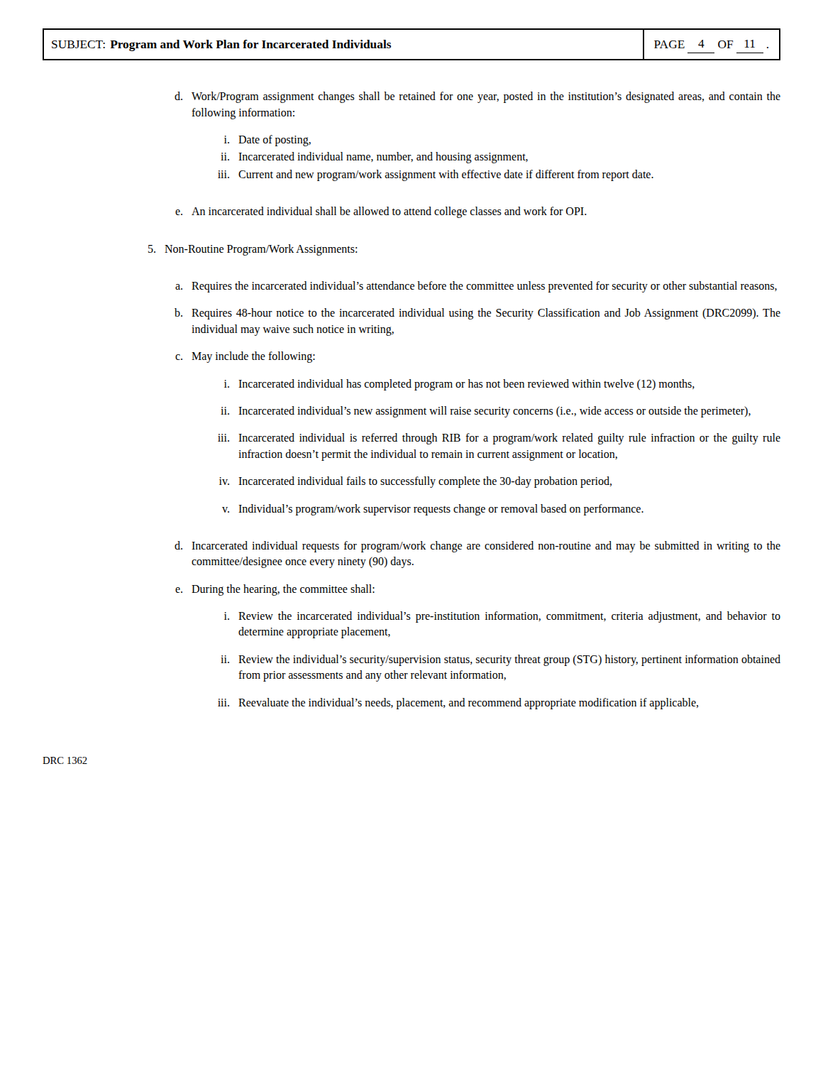SUBJECT: Program and Work Plan for Incarcerated Individuals
PAGE4 OF11.
d.
Work/Program assignment changes shall be retained for one year, posted in the institution’s designated areas, and contain the following information:
i.
Date of posting,
ii.
Incarcerated individual name, number, and housing assignment,
iii.
Current and new program/work assignment with effective date if different from report date.
e.
An incarcerated individual shall be allowed to attend college classes and work for OPI.
5.
Non-Routine Program/Work Assignments:
a.
Requires the incarcerated individual’s attendance before the committee unless prevented for security or other substantial reasons,
b.
Requires 48-hour notice to the incarcerated individual using the Security Classification and Job Assignment (DRC2099). The individual may waive such notice in writing,
c.
May include the following:
i.
Incarcerated individual has completed program or has not been reviewed within twelve (12) months,
ii.
Incarcerated individual’s new assignment will raise security concerns (i.e., wide access or outside the perimeter),
iii.
Incarcerated individual is referred through RIB for a program/work related guilty rule infraction or the guilty rule infraction doesn’t permit the individual to remain in current assignment or location,
iv.
Incarcerated individual fails to successfully complete the 30-day probation period,
v.
Individual’s program/work supervisor requests change or removal based on performance.
d.
Incarcerated individual requests for program/work change are considered non-routine and may be submitted in writing to the committee/designee once every ninety (90) days.
e.
During the hearing, the committee shall:
i.
Review the incarcerated individual’s pre-institution information, commitment, criteria adjustment, and behavior to determine appropriate placement,
ii.
Review the individual’s security/supervision status, security threat group (STG) history, pertinent information obtained from prior assessments and any other relevant information,
iii.
Reevaluate the individual’s needs, placement, and recommend appropriate modification if applicable,
DRC 1362